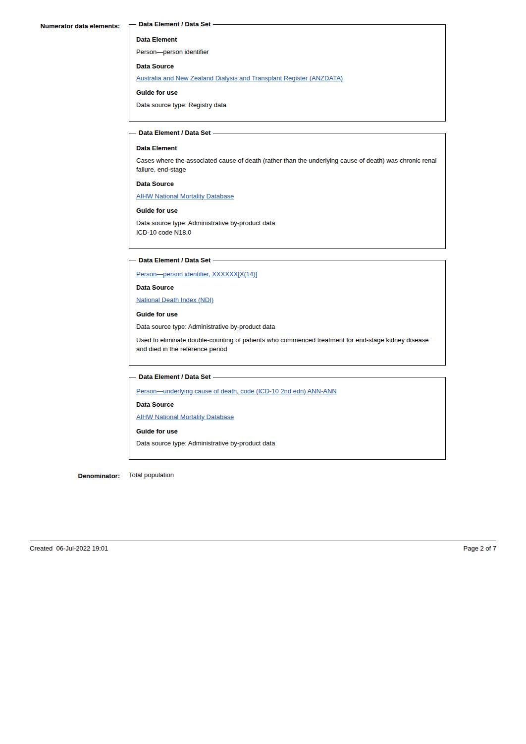Numerator data elements:
Data Element / Data Set
Data Element
Person—person identifier
Data Source
Australia and New Zealand Dialysis and Transplant Register (ANZDATA)
Guide for use
Data source type: Registry data
Data Element / Data Set
Data Element
Cases where the associated cause of death (rather than the underlying cause of death) was chronic renal failure, end-stage
Data Source
AIHW National Mortality Database
Guide for use
Data source type: Administrative by-product data
ICD-10 code N18.0
Data Element / Data Set
Person—person identifier, XXXXXX[X(14)]
Data Source
National Death Index (NDI)
Guide for use
Data source type: Administrative by-product data
Used to eliminate double-counting of patients who commenced treatment for end-stage kidney disease and died in the reference period
Data Element / Data Set
Person—underlying cause of death, code (ICD-10 2nd edn) ANN-ANN
Data Source
AIHW National Mortality Database
Guide for use
Data source type: Administrative by-product data
Denominator:
Total population
Created 06-Jul-2022 19:01
Page 2 of 7